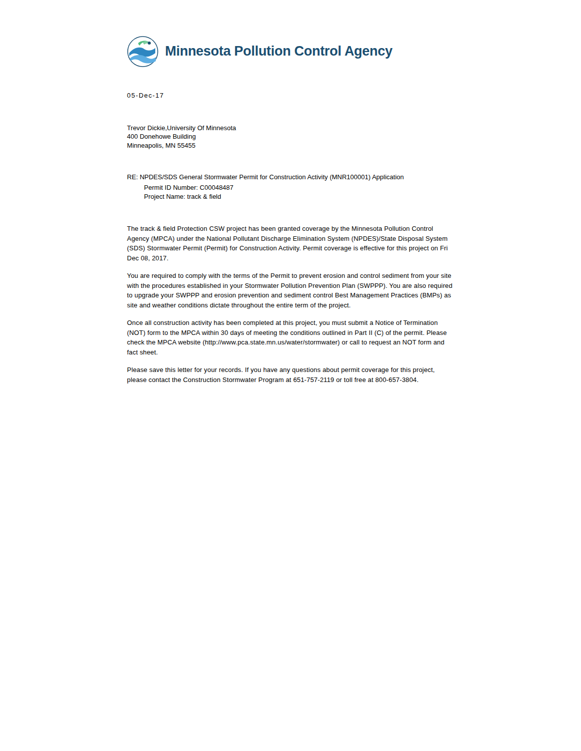Minnesota Pollution Control Agency
05-Dec-17
Trevor Dickie,University Of Minnesota
400 Donehowe Building
Minneapolis, MN 55455
RE: NPDES/SDS General Stormwater Permit for Construction Activity (MNR100001) Application
Permit ID Number: C00048487
Project Name: track & field
The track & field Protection CSW project has been granted coverage by the Minnesota Pollution Control Agency (MPCA) under the National Pollutant Discharge Elimination System (NPDES)/State Disposal System (SDS) Stormwater Permit (Permit) for Construction Activity. Permit coverage is effective for this project on Fri Dec 08, 2017.
You are required to comply with the terms of the Permit to prevent erosion and control sediment from your site with the procedures established in your Stormwater Pollution Prevention Plan (SWPPP). You are also required to upgrade your SWPPP and erosion prevention and sediment control Best Management Practices (BMPs) as site and weather conditions dictate throughout the entire term of the project.
Once all construction activity has been completed at this project, you must submit a Notice of Termination (NOT) form to the MPCA within 30 days of meeting the conditions outlined in Part II (C) of the permit. Please check the MPCA website (http://www.pca.state.mn.us/water/stormwater) or call to request an NOT form and fact sheet.
Please save this letter for your records. If you have any questions about permit coverage for this project, please contact the Construction Stormwater Program at 651-757-2119 or toll free at 800-657-3804.